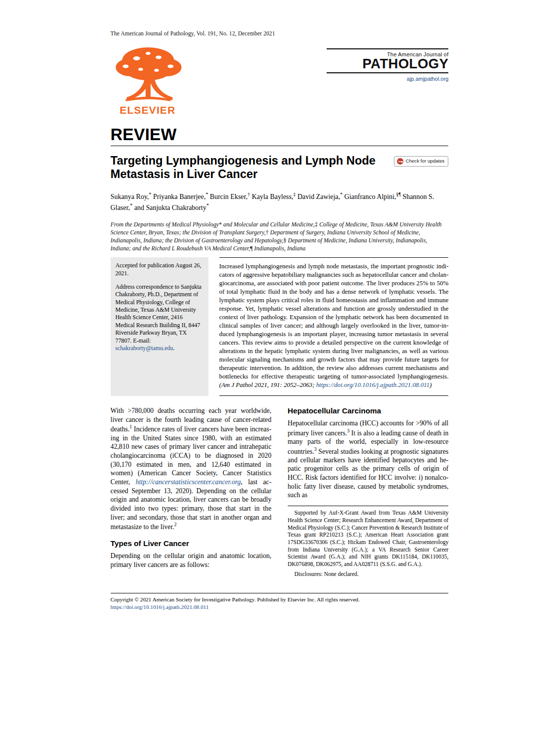The American Journal of Pathology, Vol. 191, No. 12, December 2021
Elsevier
The American Journal of
PATHOLOGY
ajp.amjpathol.org
REVIEW
Targeting Lymphangiogenesis and Lymph Node
Metastasis in Liver Cancer
Check for updates
Sukanya Roy,* Priyanka Banerjee,* Burcin Ekser,† Kayla Bayless,‡ David Zawieja,* Gianfranco Alpini,§¶ Shannon S. Glaser,* and Sanjukta Chakraborty*
From the Departments of Medical Physiology* and Molecular and Cellular Medicine,‡ College of Medicine, Texas A&M University Health Science Center, Bryan, Texas; the Division of Transplant Surgery,† Department of Surgery, Indiana University School of Medicine, Indianapolis, Indiana; the Division of Gastroenterology and Hepatology,§ Department of Medicine, Indiana University, Indianapolis, Indiana; and the Richard L Roudebush VA Medical Center,¶ Indianapolis, Indiana
Accepted for publication August 26, 2021.
Address correspondence to Sanjukta Chakraborty, Ph.D., Department of Medical Physiology, College of Medicine, Texas A&M University Health Science Center, 2416 Medical Research Building II, 8447 Riverside Parkway Bryan, TX 77807. E-mail: schakraborty@tamu.edu.
Increased lymphangiogenesis and lymph node metastasis, the important prognostic indicators of aggressive hepatobiliary malignancies such as hepatocellular cancer and cholangiocarcinoma, are associated with poor patient outcome. The liver produces 25% to 50% of total lymphatic fluid in the body and has a dense network of lymphatic vessels. The lymphatic system plays critical roles in fluid homeostasis and inflammation and immune response. Yet, lymphatic vessel alterations and function are grossly understudied in the context of liver pathology. Expansion of the lymphatic network has been documented in clinical samples of liver cancer; and although largely overlooked in the liver, tumor-induced lymphangiogenesis is an important player, increasing tumor metastasis in several cancers. This review aims to provide a detailed perspective on the current knowledge of alterations in the hepatic lymphatic system during liver malignancies, as well as various molecular signaling mechanisms and growth factors that may provide future targets for therapeutic intervention. In addition, the review also addresses current mechanisms and bottlenecks for effective therapeutic targeting of tumor-associated lymphangiogenesis. (Am J Pathol 2021, 191: 2052–2063; https://doi.org/10.1016/j.ajpath.2021.08.011)
With >780,000 deaths occurring each year worldwide, liver cancer is the fourth leading cause of cancer-related deaths.1 Incidence rates of liver cancers have been increasing in the United States since 1980, with an estimated 42,810 new cases of primary liver cancer and intrahepatic cholangiocarcinoma (iCCA) to be diagnosed in 2020 (30,170 estimated in men, and 12,640 estimated in women) (American Cancer Society, Cancer Statistics Center, http://cancerstatisticscenter.cancer.org, last accessed September 13, 2020). Depending on the cellular origin and anatomic location, liver cancers can be broadly divided into two types: primary, those that start in the liver; and secondary, those that start in another organ and metastasize to the liver.2
Types of Liver Cancer
Depending on the cellular origin and anatomic location, primary liver cancers are as follows:
Hepatocellular Carcinoma
Hepatocellular carcinoma (HCC) accounts for >90% of all primary liver cancers.3 It is also a leading cause of death in many parts of the world, especially in low-resource countries.3 Several studies looking at prognostic signatures and cellular markers have identified hepatocytes and hepatic progenitor cells as the primary cells of origin of HCC. Risk factors identified for HCC involve: i) nonalcoholic fatty liver disease, caused by metabolic syndromes, such as
Supported by Auf-X-Grant Award from Texas A&M University Health Science Center; Research Enhancement Award, Department of Medical Physiology (S.C.); Cancer Prevention & Research Institute of Texas grant RP210213 (S.C.); American Heart Association grant 17SDG33670306 (S.C.); Hickam Endowed Chair, Gastroenterology from Indiana University (G.A.); a VA Research Senior Career Scientist Award (G.A.); and NIH grants DK115184, DK110035, DK076898, DK062975, and AA028711 (S.S.G. and G.A.).
Disclosures: None declared.
Copyright © 2021 American Society for Investigative Pathology. Published by Elsevier Inc. All rights reserved.
https://doi.org/10.1016/j.ajpath.2021.08.011